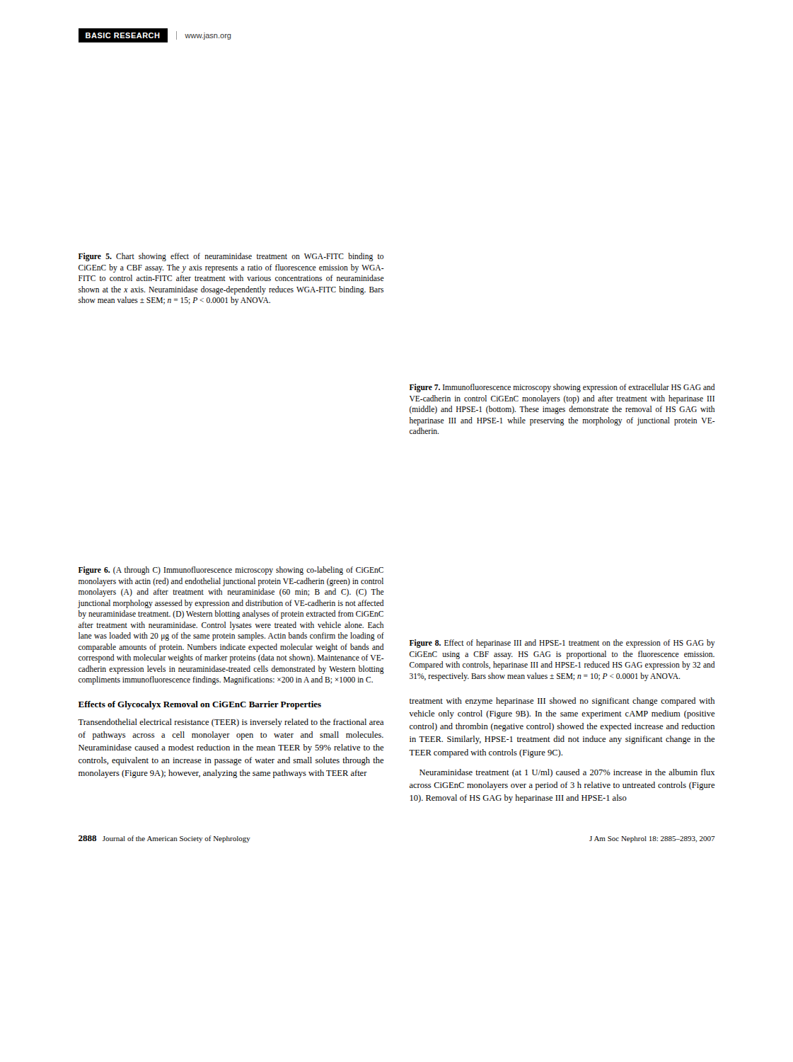BASIC RESEARCH www.jasn.org
Figure 5. Chart showing effect of neuraminidase treatment on WGA-FITC binding to CiGEnC by a CBF assay. The y axis represents a ratio of fluorescence emission by WGA-FITC to control actin-FITC after treatment with various concentrations of neuraminidase shown at the x axis. Neuraminidase dosage-dependently reduces WGA-FITC binding. Bars show mean values ± SEM; n = 15; P < 0.0001 by ANOVA.
Figure 6. (A through C) Immunofluorescence microscopy showing co-labeling of CiGEnC monolayers with actin (red) and endothelial junctional protein VE-cadherin (green) in control monolayers (A) and after treatment with neuraminidase (60 min; B and C). (C) The junctional morphology assessed by expression and distribution of VE-cadherin is not affected by neuraminidase treatment. (D) Western blotting analyses of protein extracted from CiGEnC after treatment with neuraminidase. Control lysates were treated with vehicle alone. Each lane was loaded with 20 μg of the same protein samples. Actin bands confirm the loading of comparable amounts of protein. Numbers indicate expected molecular weight of bands and correspond with molecular weights of marker proteins (data not shown). Maintenance of VE-cadherin expression levels in neuraminidase-treated cells demonstrated by Western blotting compliments immunofluorescence findings. Magnifications: ×200 in A and B; ×1000 in C.
Effects of Glycocalyx Removal on CiGEnC Barrier Properties
Transendothelial electrical resistance (TEER) is inversely related to the fractional area of pathways across a cell monolayer open to water and small molecules. Neuraminidase caused a modest reduction in the mean TEER by 59% relative to the controls, equivalent to an increase in passage of water and small solutes through the monolayers (Figure 9A); however, analyzing the same pathways with TEER after
Figure 7. Immunofluorescence microscopy showing expression of extracellular HS GAG and VE-cadherin in control CiGEnC monolayers (top) and after treatment with heparinase III (middle) and HPSE-1 (bottom). These images demonstrate the removal of HS GAG with heparinase III and HPSE-1 while preserving the morphology of junctional protein VE-cadherin.
Figure 8. Effect of heparinase III and HPSE-1 treatment on the expression of HS GAG by CiGEnC using a CBF assay. HS GAG is proportional to the fluorescence emission. Compared with controls, heparinase III and HPSE-1 reduced HS GAG expression by 32 and 31%, respectively. Bars show mean values ± SEM; n = 10; P < 0.0001 by ANOVA.
treatment with enzyme heparinase III showed no significant change compared with vehicle only control (Figure 9B). In the same experiment cAMP medium (positive control) and thrombin (negative control) showed the expected increase and reduction in TEER. Similarly, HPSE-1 treatment did not induce any significant change in the TEER compared with controls (Figure 9C).
Neuraminidase treatment (at 1 U/ml) caused a 207% increase in the albumin flux across CiGEnC monolayers over a period of 3 h relative to untreated controls (Figure 10). Removal of HS GAG by heparinase III and HPSE-1 also
2888 Journal of the American Society of Nephrology
J Am Soc Nephrol 18: 2885–2893, 2007